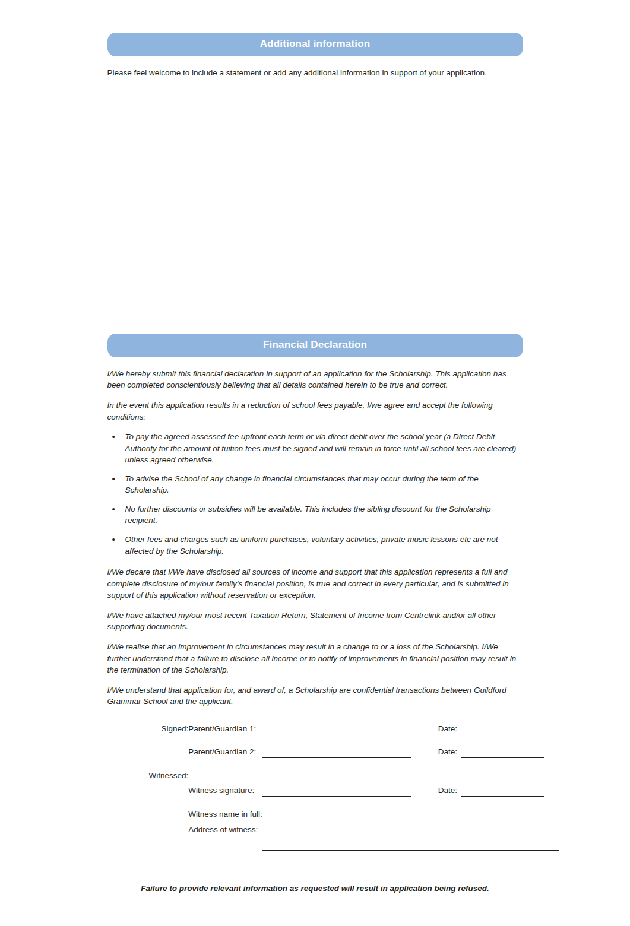Additional information
Please feel welcome to include a statement or add any additional information in support of your application.
Financial Declaration
I/We hereby submit this financial declaration in support of an application for the Scholarship. This application has been completed conscientiously believing that all details contained herein to be true and correct.
In the event this application results in a reduction of school fees payable, I/we agree and accept the following conditions:
To pay the agreed assessed fee upfront each term or via direct debit over the school year (a Direct Debit Authority for the amount of tuition fees must be signed and will remain in force until all school fees are cleared) unless agreed otherwise.
To advise the School of any change in financial circumstances that may occur during the term of the Scholarship.
No further discounts or subsidies will be available. This includes the sibling discount for the Scholarship recipient.
Other fees and charges such as uniform purchases, voluntary activities, private music lessons etc are not affected by the Scholarship.
I/We decare that I/We have disclosed all sources of income and support that this application represents a full and complete disclosure of my/our family's financial position, is true and correct in every particular, and is submitted in support of this application without reservation or exception.
I/We have attached my/our most recent Taxation Return, Statement of Income from Centrelink and/or all other supporting documents.
I/We realise that an improvement in circumstances may result in a change to or a loss of the Scholarship. I/We further understand that a failure to disclose all income or to notify of improvements in financial position may result in the termination of the Scholarship.
I/We understand that application for, and award of, a Scholarship are confidential transactions between Guildford Grammar School and the applicant.
| Signed: | Parent/Guardian 1: | | Date: | |
| | Parent/Guardian 2: | | Date: | |
| Witnessed: | |
| | Witness signature: | | Date: | |
| | Witness name in full: | |
| | Address of witness: | |
Failure to provide relevant information as requested will result in application being refused.